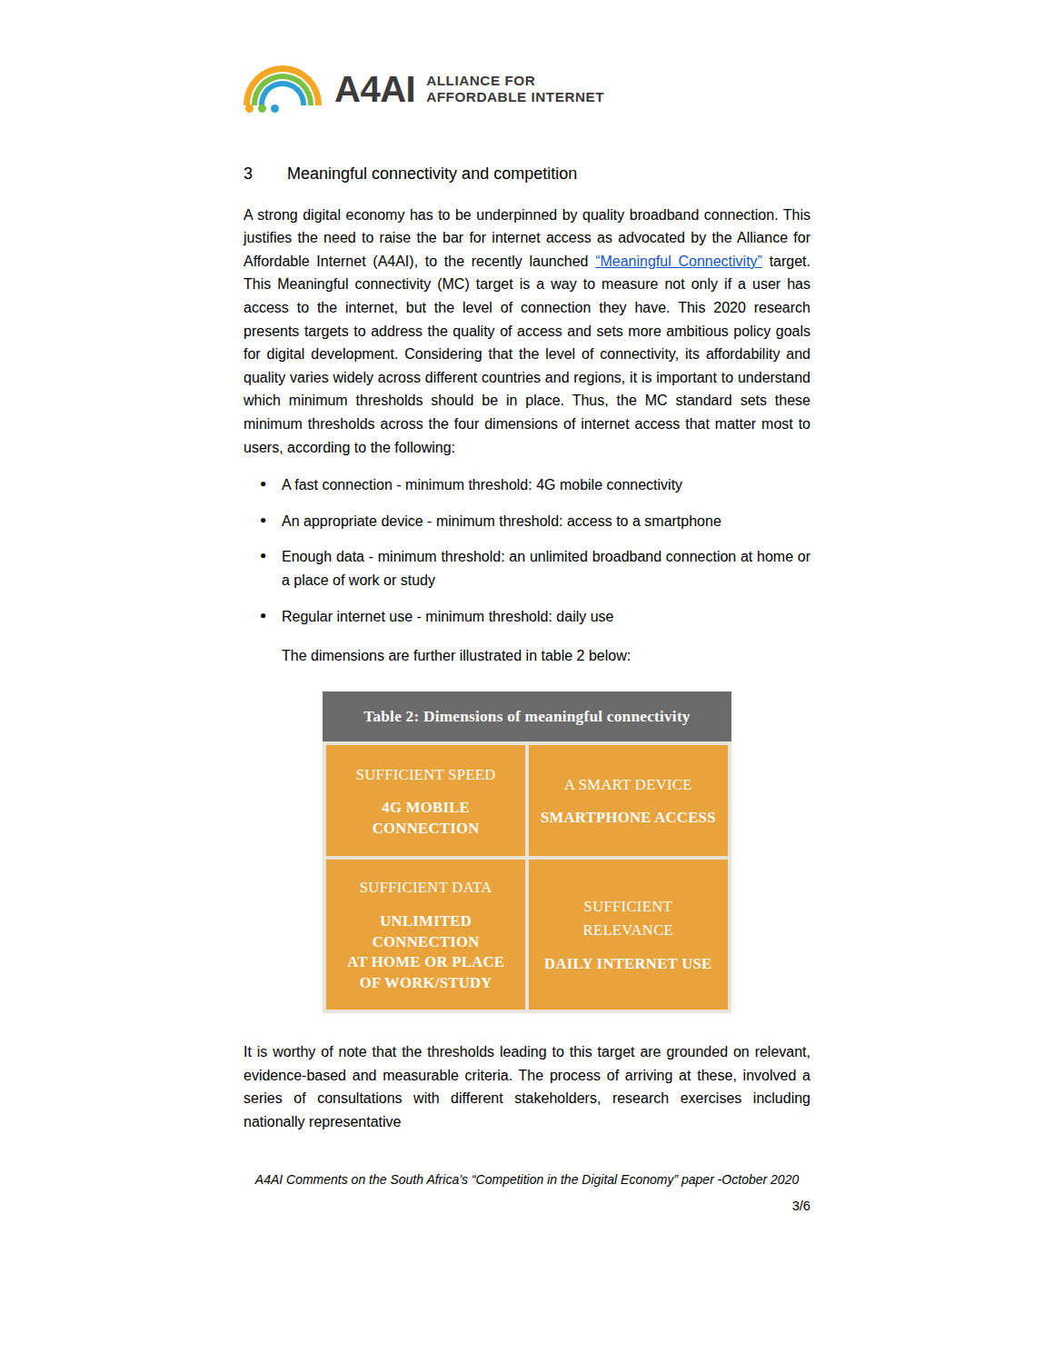A4AI ALLIANCE FOR
AFFORDABLE INTERNET
3 Meaningful connectivity and competition
A strong digital economy has to be underpinned by quality broadband connection. This justifies the need to raise the bar for internet access as advocated by the Alliance for Affordable Internet (A4AI), to the recently launched “Meaningful Connectivity” target. This Meaningful connectivity (MC) target is a way to measure not only if a user has access to the internet, but the level of connection they have. This 2020 research presents targets to address the quality of access and sets more ambitious policy goals for digital development. Considering that the level of connectivity, its affordability and quality varies widely across different countries and regions, it is important to understand which minimum thresholds should be in place. Thus, the MC standard sets these minimum thresholds across the four dimensions of internet access that matter most to users, according to the following:
A fast connection - minimum threshold: 4G mobile connectivity
An appropriate device - minimum threshold: access to a smartphone
Enough data - minimum threshold: an unlimited broadband connection at home or a place of work or study
Regular internet use - minimum threshold: daily use
The dimensions are further illustrated in table 2 below:
Table 2: Dimensions of meaningful connectivity
| SUFFICIENT SPEED 4G MOBILE CONNECTION | A SMART DEVICE SMARTPHONE ACCESS |
| SUFFICIENT DATA UNLIMITED CONNECTION AT HOME OR PLACE OF WORK/STUDY | SUFFICIENT RELEVANCE DAILY INTERNET USE |
It is worthy of note that the thresholds leading to this target are grounded on relevant, evidence-based and measurable criteria. The process of arriving at these, involved a series of consultations with different stakeholders, research exercises including nationally representative
A4AI Comments on the South Africa’s “Competition in the Digital Economy” paper -October 2020
3/6